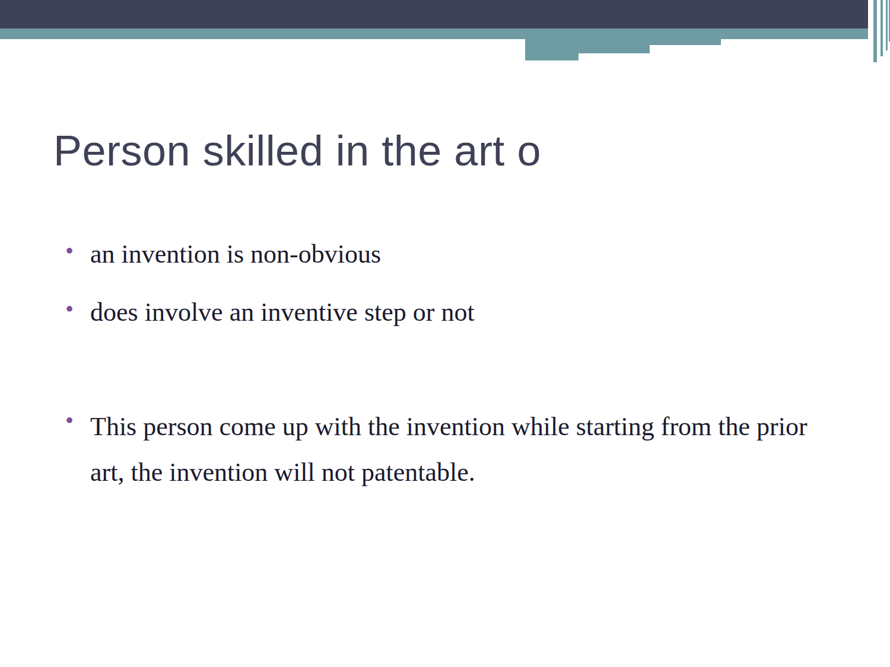Person skilled in the art o
an invention is non-obvious
does involve an inventive step or not
This person come up with the invention while starting from the prior art, the invention will not patentable.